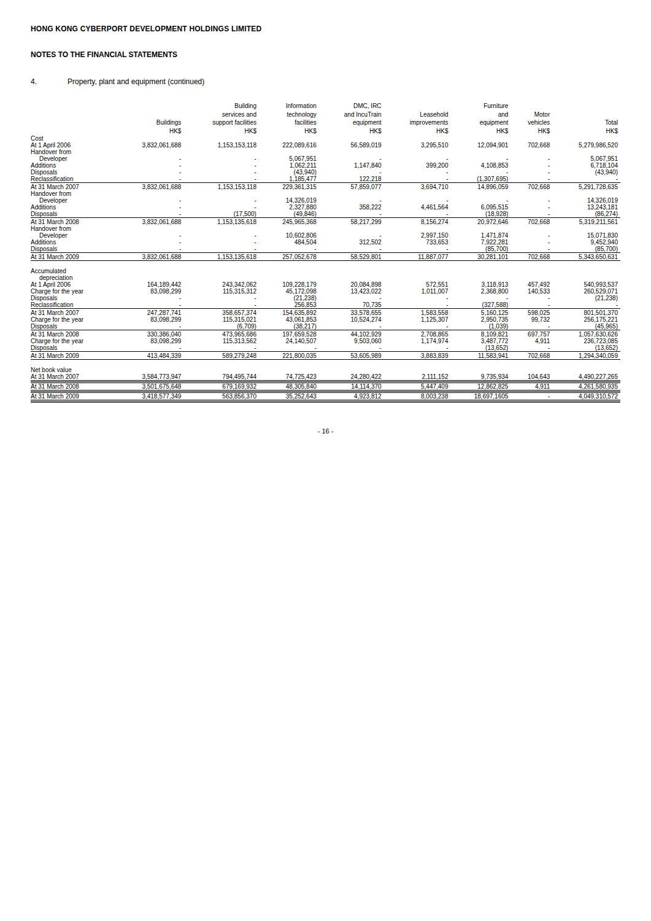HONG KONG CYBERPORT DEVELOPMENT HOLDINGS LIMITED
NOTES TO THE FINANCIAL STATEMENTS
4. Property, plant and equipment (continued)
| | | Building | Information | DMC, IRC | | Furniture | | |
| --- | --- | --- | --- | --- | --- | --- | --- | --- |
| | | services and | technology | and IncuTrain | Leasehold | and | Motor | |
| | Buildings | support facilities | facilities | equipment | improvements | equipment | vehicles | Total |
| | HK$ | HK$ | HK$ | HK$ | HK$ | HK$ | HK$ | HK$ |
| Cost | |
| At 1 April 2006 | 3,832,061,688 | 1,153,153,118 | 222,089,616 | 56,589,019 | 3,295,510 | 12,094,901 | 702,668 | 5,279,986,520 |
| Handover from | |
| Developer | - | - | 5,067,951 | - | - | - | - | 5,067,951 |
| Additions | - | - | 1,062,211 | 1,147,840 | 399,200 | 4,108,853 | - | 6,718,104 |
| Disposals | - | - | (43,940) | - | - | - | - | (43,940) |
| Reclassification | - | - | 1,185,477 | 122,218 | - | (1,307,695) | - | - |
| At 31 March 2007 | 3,832,061,688 | 1,153,153,118 | 229,361,315 | 57,859,077 | 3,694,710 | 14,896,059 | 702,668 | 5,291,728,635 |
| Handover from | |
| Developer | - | - | 14,326,019 | - | - | - | - | 14,326,019 |
| Additions | - | - | 2,327,880 | 358,222 | 4,461,564 | 6,095,515 | - | 13,243,181 |
| Disposals | - | (17,500) | (49,846) | - | - | (18,928) | - | (86,274) |
| At 31 March 2008 | 3,832,061,688 | 1,153,135,618 | 245,965,368 | 58,217,299 | 8,156,274 | 20,972,646 | 702,668 | 5,319,211,561 |
| Handover from | |
| Developer | - | - | 10,602,806 | - | 2,997,150 | 1,471,874 | - | 15,071,830 |
| Additions | - | - | 484,504 | 312,502 | 733,653 | 7,922,281 | - | 9,452,940 |
| Disposals | - | - | - | - | - | (85,700) | - | (85,700) |
| At 31 March 2009 | 3,832,061,688 | 1,153,135,618 | 257,052,678 | 58,529,801 | 11,887,077 | 30,281,101 | 702,668 | 5,343,650,631 |
| Accumulated | |
| depreciation | |
| At 1 April 2006 | 164,189,442 | 243,342,062 | 109,228,179 | 20,084,898 | 572,551 | 3,118,913 | 457,492 | 540,993,537 |
| Charge for the year | 83,098,299 | 115,315,312 | 45,172,098 | 13,423,022 | 1,011,007 | 2,368,800 | 140,533 | 260,529,071 |
| Disposals | - | - | (21,238) | - | - | - | - | (21,238) |
| Reclassification | - | - | 256,853 | 70,735 | - | (327,588) | - | - |
| At 31 March 2007 | 247,287,741 | 358,657,374 | 154,635,892 | 33,578,655 | 1,583,558 | 5,160,125 | 598,025 | 801,501,370 |
| Charge for the year | 83,098,299 | 115,315,021 | 43,061,853 | 10,524,274 | 1,125,307 | 2,950,735 | 99,732 | 256,175,221 |
| Disposals | - | (6,709) | (38,217) | - | - | (1,039) | - | (45,965) |
| At 31 March 2008 | 330,386,040 | 473,965,686 | 197,659,528 | 44,102,929 | 2,708,865 | 8,109,821 | 697,757 | 1,057,630,626 |
| Charge for the year | 83,098,299 | 115,313,562 | 24,140,507 | 9,503,060 | 1,174,974 | 3,487,772 | 4,911 | 236,723,085 |
| Disposals | - | - | - | - | - | (13,652) | - | (13,652) |
| At 31 March 2009 | 413,484,339 | 589,279,248 | 221,800,035 | 53,605,989 | 3,883,839 | 11,583,941 | 702,668 | 1,294,340,059 |
| Net book value | |
| At 31 March 2007 | 3,584,773,947 | 794,495,744 | 74,725,423 | 24,280,422 | 2,111,152 | 9,735,934 | 104,643 | 4,490,227,265 |
| At 31 March 2008 | 3,501,675,648 | 679,169,932 | 48,305,840 | 14,114,370 | 5,447,409 | 12,862,825 | 4,911 | 4,261,580,935 |
| At 31 March 2009 | 3,418,577,349 | 563,856,370 | 35,252,643 | 4,923,812 | 8,003,238 | 18,697,1605 | - | 4,049,310,572 |
- 16 -